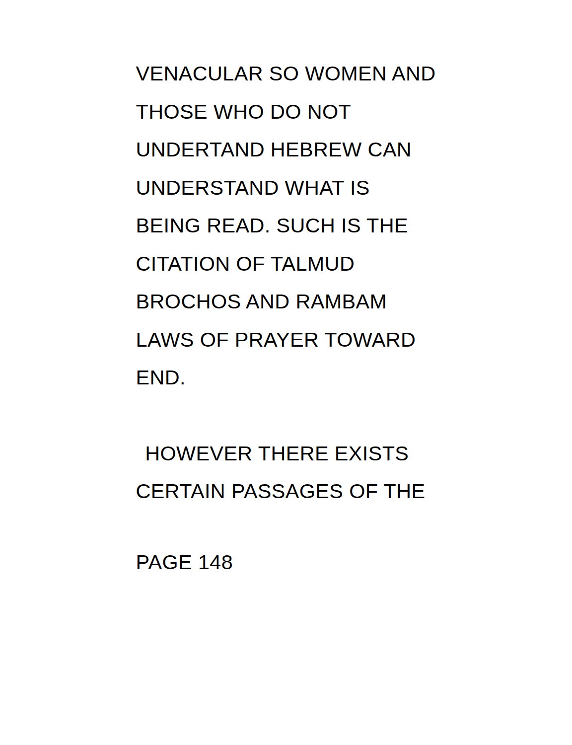VENACULAR SO WOMEN AND THOSE WHO DO NOT UNDERTAND HEBREW CAN UNDERSTAND WHAT IS BEING READ. SUCH IS THE CITATION OF TALMUD BROCHOS AND RAMBAM LAWS OF PRAYER TOWARD END.
HOWEVER THERE EXISTS CERTAIN PASSAGES OF THE
PAGE 148